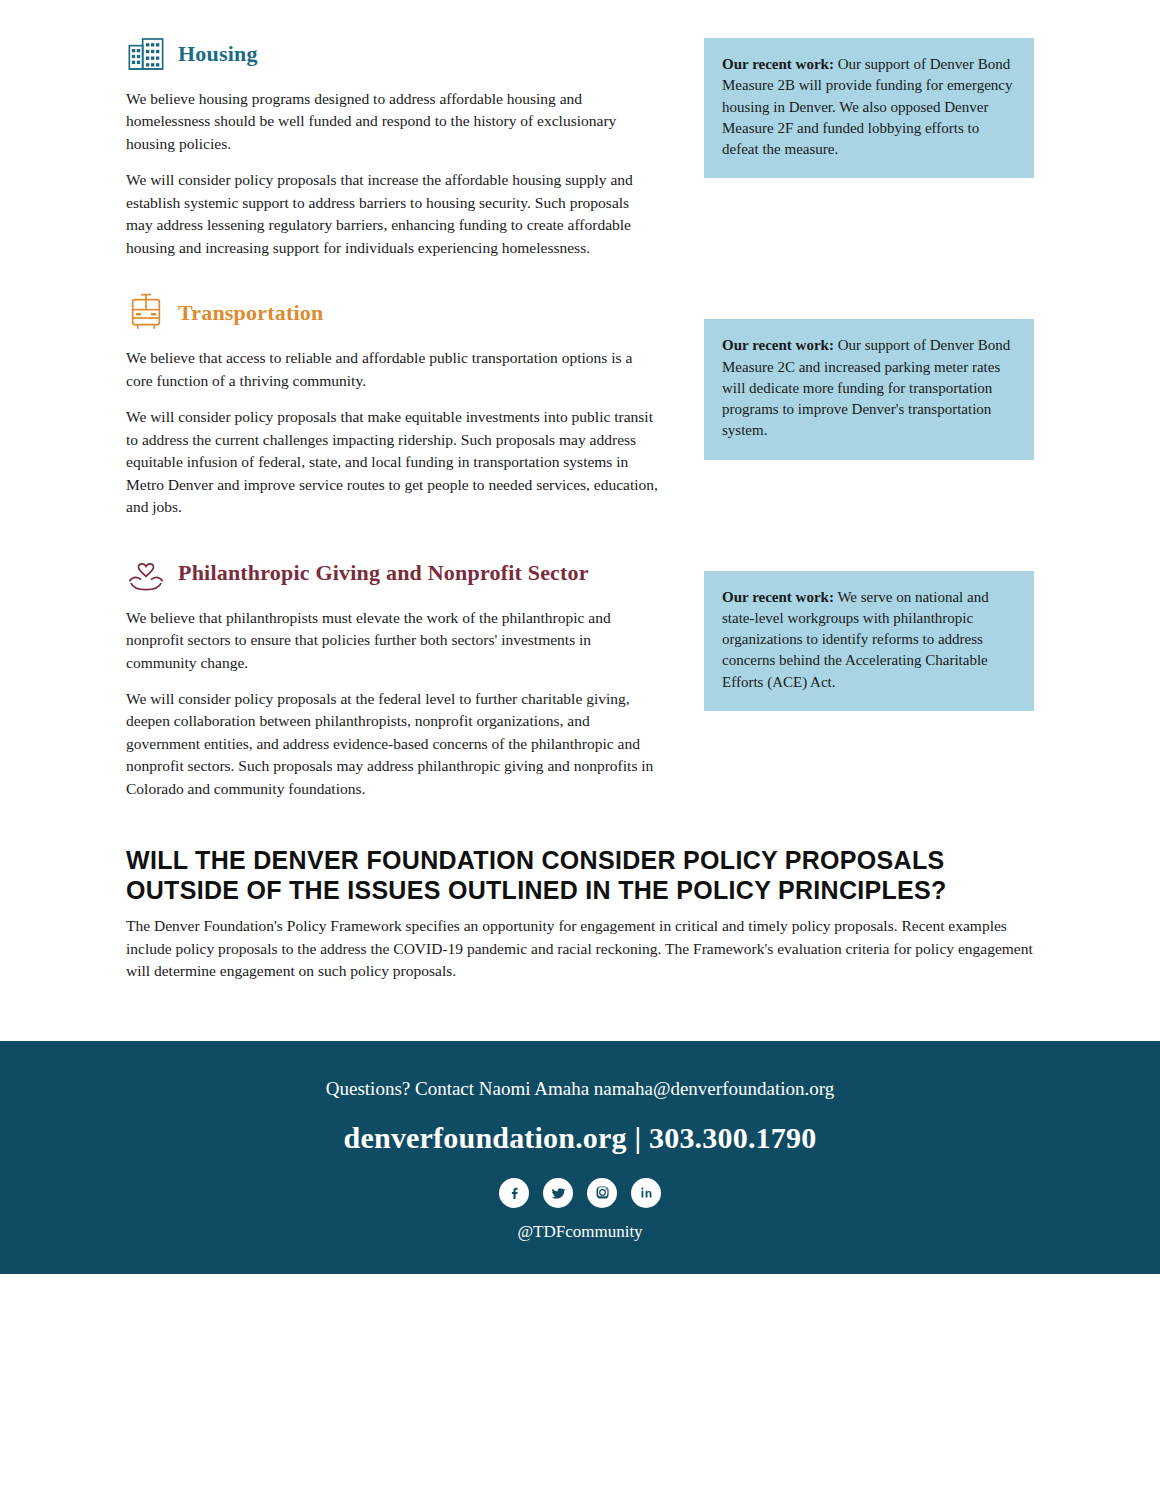Housing
We believe housing programs designed to address affordable housing and homelessness should be well funded and respond to the history of exclusionary housing policies.
We will consider policy proposals that increase the affordable housing supply and establish systemic support to address barriers to housing security. Such proposals may address lessening regulatory barriers, enhancing funding to create affordable housing and increasing support for individuals experiencing homelessness.
Our recent work: Our support of Denver Bond Measure 2B will provide funding for emergency housing in Denver. We also opposed Denver Measure 2F and funded lobbying efforts to defeat the measure.
Transportation
We believe that access to reliable and affordable public transportation options is a core function of a thriving community.
We will consider policy proposals that make equitable investments into public transit to address the current challenges impacting ridership. Such proposals may address equitable infusion of federal, state, and local funding in transportation systems in Metro Denver and improve service routes to get people to needed services, education, and jobs.
Our recent work: Our support of Denver Bond Measure 2C and increased parking meter rates will dedicate more funding for transportation programs to improve Denver's transportation system.
Philanthropic Giving and Nonprofit Sector
We believe that philanthropists must elevate the work of the philanthropic and nonprofit sectors to ensure that policies further both sectors' investments in community change.
We will consider policy proposals at the federal level to further charitable giving, deepen collaboration between philanthropists, nonprofit organizations, and government entities, and address evidence-based concerns of the philanthropic and nonprofit sectors. Such proposals may address philanthropic giving and nonprofits in Colorado and community foundations.
Our recent work: We serve on national and state-level workgroups with philanthropic organizations to identify reforms to address concerns behind the Accelerating Charitable Efforts (ACE) Act.
Will the Denver Foundation consider policy proposals outside of the issues outlined in the Policy Principles?
The Denver Foundation's Policy Framework specifies an opportunity for engagement in critical and timely policy proposals. Recent examples include policy proposals to the address the COVID-19 pandemic and racial reckoning. The Framework's evaluation criteria for policy engagement will determine engagement on such policy proposals.
Questions? Contact Naomi Amaha namaha@denverfoundation.org
denverfoundation.org | 303.300.1790
@TDFcommunity